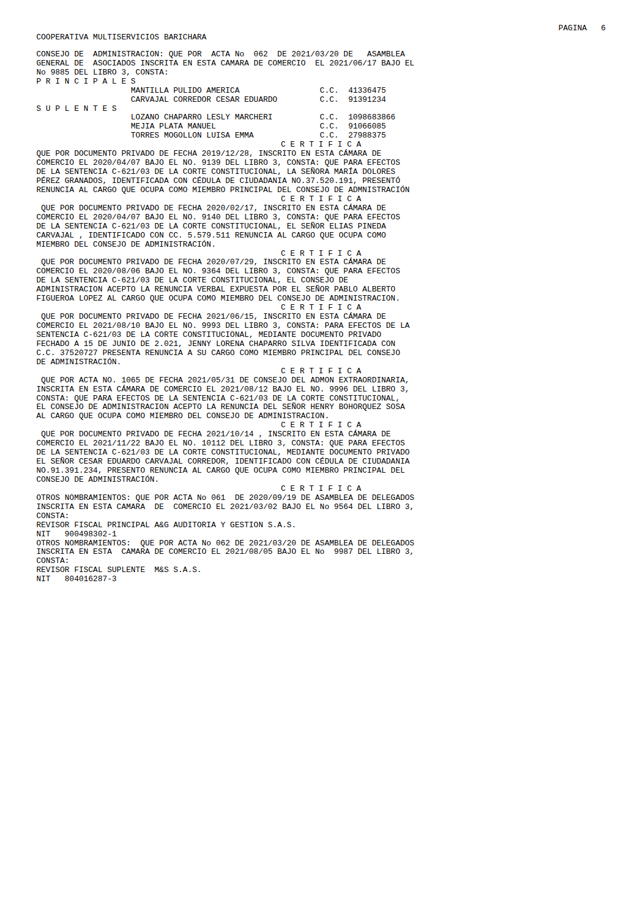PAGINA   6
COOPERATIVA MULTISERVICIOS BARICHARA
CONSEJO DE  ADMINISTRACION: QUE POR  ACTA No  062  DE 2021/03/20 DE   ASAMBLEA
GENERAL DE  ASOCIADOS INSCRITA EN ESTA CAMARA DE COMERCIO  EL 2021/06/17 BAJO EL
No 9885 DEL LIBRO 3, CONSTA:
P R I N C I P A L E S
                    MANTILLA PULIDO AMERICA                 C.C.  41336475
                    CARVAJAL CORREDOR CESAR EDUARDO         C.C.  91391234
S U P L E N T E S
                    LOZANO CHAPARRO LESLY MARCHERI          C.C.  1098683866
                    MEJIA PLATA MANUEL                      C.C.  91066085
                    TORRES MOGOLLON LUISA EMMA              C.C.  27988375
C E R T I F I C A
QUE POR DOCUMENTO PRIVADO DE FECHA 2019/12/28, INSCRITO EN ESTA CÁMARA DE
COMERCIO EL 2020/04/07 BAJO EL NO. 9139 DEL LIBRO 3, CONSTA: QUE PARA EFECTOS
DE LA SENTENCIA C-621/03 DE LA CORTE CONSTITUCIONAL, LA SEÑORA MARÍA DOLORES
PÉREZ GRANADOS, IDENTIFICADA CON CÉDULA DE CIUDADANIA NO.37.520.191, PRESENTÓ
RENUNCIA AL CARGO QUE OCUPA COMO MIEMBRO PRINCIPAL DEL CONSEJO DE ADMNISTRACIÓN
C E R T I F I C A
 QUE POR DOCUMENTO PRIVADO DE FECHA 2020/02/17, INSCRITO EN ESTA CÁMARA DE
COMERCIO EL 2020/04/07 BAJO EL NO. 9140 DEL LIBRO 3, CONSTA: QUE PARA EFECTOS
DE LA SENTENCIA C-621/03 DE LA CORTE CONSTITUCIONAL, EL SEÑOR ELIAS PINEDA
CARVAJAL , IDENTIFICADO CON CC. 5.579.511 RENUNCIA AL CARGO QUE OCUPA COMO
MIEMBRO DEL CONSEJO DE ADMINISTRACIÓN.
C E R T I F I C A
 QUE POR DOCUMENTO PRIVADO DE FECHA 2020/07/29, INSCRITO EN ESTA CÁMARA DE
COMERCIO EL 2020/08/06 BAJO EL NO. 9364 DEL LIBRO 3, CONSTA: QUE PARA EFECTOS
DE LA SENTENCIA C-621/03 DE LA CORTE CONSTITUCIONAL, EL CONSEJO DE
ADMINISTRACION ACEPTO LA RENUNCIA VERBAL EXPUESTA POR EL SEÑOR PABLO ALBERTO
FIGUEROA LOPEZ AL CARGO QUE OCUPA COMO MIEMBRO DEL CONSEJO DE ADMINISTRACION.
C E R T I F I C A
 QUE POR DOCUMENTO PRIVADO DE FECHA 2021/06/15, INSCRITO EN ESTA CÁMARA DE
COMERCIO EL 2021/08/10 BAJO EL NO. 9993 DEL LIBRO 3, CONSTA: PARA EFECTOS DE LA
SENTENCIA C-621/03 DE LA CORTE CONSTITUCIONAL, MEDIANTE DOCUMENTO PRIVADO
FECHADO A 15 DE JUNIO DE 2.021, JENNY LORENA CHAPARRO SILVA IDENTIFICADA CON
C.C. 37520727 PRESENTA RENUNCIA A SU CARGO COMO MIEMBRO PRINCIPAL DEL CONSEJO
DE ADMINISTRACIÓN.
C E R T I F I C A
 QUE POR ACTA NO. 1065 DE FECHA 2021/05/31 DE CONSEJO DEL ADMON EXTRAORDINARIA,
INSCRITA EN ESTA CÁMARA DE COMERCIO EL 2021/08/12 BAJO EL NO. 9996 DEL LIBRO 3,
CONSTA: QUE PARA EFECTOS DE LA SENTENCIA C-621/03 DE LA CORTE CONSTITUCIONAL,
EL CONSEJO DE ADMINISTRACION ACEPTO LA RENUNCIA DEL SEÑOR HENRY BOHORQUEZ SOSA
AL CARGO QUE OCUPA COMO MIEMBRO DEL CONSEJO DE ADMINISTRACION.
C E R T I F I C A
 QUE POR DOCUMENTO PRIVADO DE FECHA 2021/10/14 , INSCRITO EN ESTA CÁMARA DE
COMERCIO EL 2021/11/22 BAJO EL NO. 10112 DEL LIBRO 3, CONSTA: QUE PARA EFECTOS
DE LA SENTENCIA C-621/03 DE LA CORTE CONSTITUCIONAL, MEDIANTE DOCUMENTO PRIVADO
EL SEÑOR CESAR EDUARDO CARVAJAL CORREDOR, IDENTIFICADO CON CÉDULA DE CIUDADANIA
NO.91.391.234, PRESENTO RENUNCIA AL CARGO QUE OCUPA COMO MIEMBRO PRINCIPAL DEL
CONSEJO DE ADMINISTRACIÓN.
C E R T I F I C A
OTROS NOMBRAMIENTOS: QUE POR ACTA No 061  DE 2020/09/19 DE ASAMBLEA DE DELEGADOS
INSCRITA EN ESTA CAMARA  DE  COMERCIO EL 2021/03/02 BAJO EL No 9564 DEL LIBRO 3,
CONSTA:
REVISOR FISCAL PRINCIPAL A&G AUDITORIA Y GESTION S.A.S.
NIT   900498302-1
OTROS NOMBRAMIENTOS:  QUE POR ACTA No 062 DE 2021/03/20 DE ASAMBLEA DE DELEGADOS
INSCRITA EN ESTA  CAMARA DE COMERCIO EL 2021/08/05 BAJO EL No  9987 DEL LIBRO 3,
CONSTA:
REVISOR FISCAL SUPLENTE  M&S S.A.S.
NIT   804016287-3